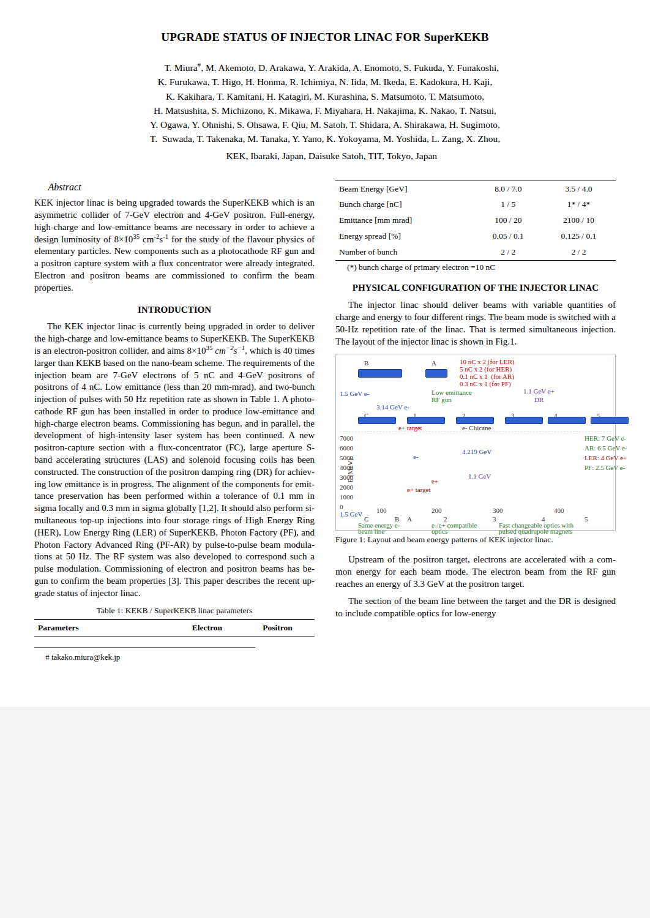UPGRADE STATUS OF INJECTOR LINAC FOR SuperKEKB
T. Miura#, M. Akemoto, D. Arakawa, Y. Arakida, A. Enomoto, S. Fukuda, Y. Funakoshi,
K. Furukawa, T. Higo, H. Honma, R. Ichimiya, N. Iida, M. Ikeda, E. Kadokura, H. Kaji,
K. Kakihara, T. Kamitani, H. Katagiri, M. Kurashina, S. Matsumoto, T. Matsumoto,
H. Matsushita, S. Michizono, K. Mikawa, F. Miyahara, H. Nakajima, K. Nakao, T. Natsui,
Y. Ogawa, Y. Ohnishi, S. Ohsawa, F. Qiu, M. Satoh, T. Shidara, A. Shirakawa, H. Sugimoto,
T. Suwada, T. Takenaka, M. Tanaka, Y. Yano, K. Yokoyama, M. Yoshida, L. Zang, X. Zhou,
KEK, Ibaraki, Japan, Daisuke Satoh, TIT, Tokyo, Japan
Abstract
KEK injector linac is being upgraded towards the SuperKEKB which is an asymmetric collider of 7-GeV electron and 4-GeV positron. Full-energy, high-charge and low-emittance beams are necessary in order to achieve a design luminosity of 8×1035 cm-2s-1 for the study of the flavour physics of elementary particles. New components such as a photocathode RF gun and a positron capture system with a flux concentrator were already integrated. Electron and positron beams are commissioned to confirm the beam properties.
Introduction
The KEK injector linac is currently being upgraded in order to deliver the high-charge and low-emittance beams to SuperKEKB. The SuperKEKB is an electron-positron collider, and aims 8×1035 cm−2s−1, which is 40 times larger than KEKB based on the nano-beam scheme. The requirements of the injection beam are 7-GeV electrons of 5 nC and 4-GeV positrons of positrons of 4 nC. Low emittance (less than 20 mm-mrad), and two-bunch injection of pulses with 50 Hz repetition rate as shown in Table 1. A photocathode RF gun has been installed in order to produce low-emittance and high-charge electron beams. Commissioning has begun, and in parallel, the development of high-intensity laser system has been continued. A new positron-capture section with a flux-concentrator (FC), large aperture S-band accelerating structures (LAS) and solenoid focusing coils has been constructed. The construction of the positron damping ring (DR) for achieving low emittance is in progress. The alignment of the components for emittance preservation has been performed within a tolerance of 0.1 mm in sigma locally and 0.3 mm in sigma globally [1,2]. It should also perform simultaneous top-up injections into four storage rings of High Energy Ring (HER), Low Energy Ring (LER) of SuperKEKB, Photon Factory (PF), and Photon Factory Advanced Ring (PF-AR) by pulse-to-pulse beam modulations at 50 Hz. The RF system was also developed to correspond such a pulse modulation. Commissioning of electron and positron beams has begun to confirm the beam properties [3]. This paper describes the recent upgrade status of injector linac.
Table 1: KEKB / SuperKEKB linac parameters
| Parameters | Electron | Positron |
| --- | --- | --- |
| Beam Energy [GeV] | 8.0 / 7.0 | 3.5 / 4.0 |
| Bunch charge [nC] | 1 / 5 | 1* / 4* |
| Emittance [mm mrad] | 100 / 20 | 2100 / 10 |
| Energy spread [%] | 0.05 / 0.1 | 0.125 / 0.1 |
| Number of bunch | 2 / 2 | 2 / 2 |
(*) bunch charge of primary electron =10 nC
Physical configuration of the injector linac
The injector linac should deliver beams with variable quantities of charge and energy to four different rings. The beam mode is switched with a 50-Hz repetition rate of the linac. That is termed simultaneous injection. The layout of the injector linac is shown in Fig.1.
B A 10 nC x 2 (for LER) 5 nC x 2 (for HER) 0.1 nC x 1 (for AR) 0.3 nC x 1 (for PF) 1.5 GeV e- Low emittance RF gun 1.1 GeV e+ DR 3.14 GeV e- C 1 2 3 4 5 e+ target e- Chicane
7000 6000 5000 4000 3000 2000 1000 0 E (MeV) HER: 7 GeV e- AR: 6.5 GeV e- LER: 4 GeV e+ PF: 2.5 GeV e- e- 4.219 GeV e+ e+ target 1.1 GeV 1.5 GeV 100 200 300 400 C B A 2 3 4 5 Same energy e- beam line e-/e+ compatible optics Fast changeable optics with pulsed quadrupole magnets
Figure 1: Layout and beam energy patterns of KEK injector linac.
Upstream of the positron target, electrons are accelerated with a common energy for each beam mode. The electron beam from the RF gun reaches an energy of 3.3 GeV at the positron target.
The section of the beam line between the target and the DR is designed to include compatible optics for low-energy
# takako.miura@kek.jp